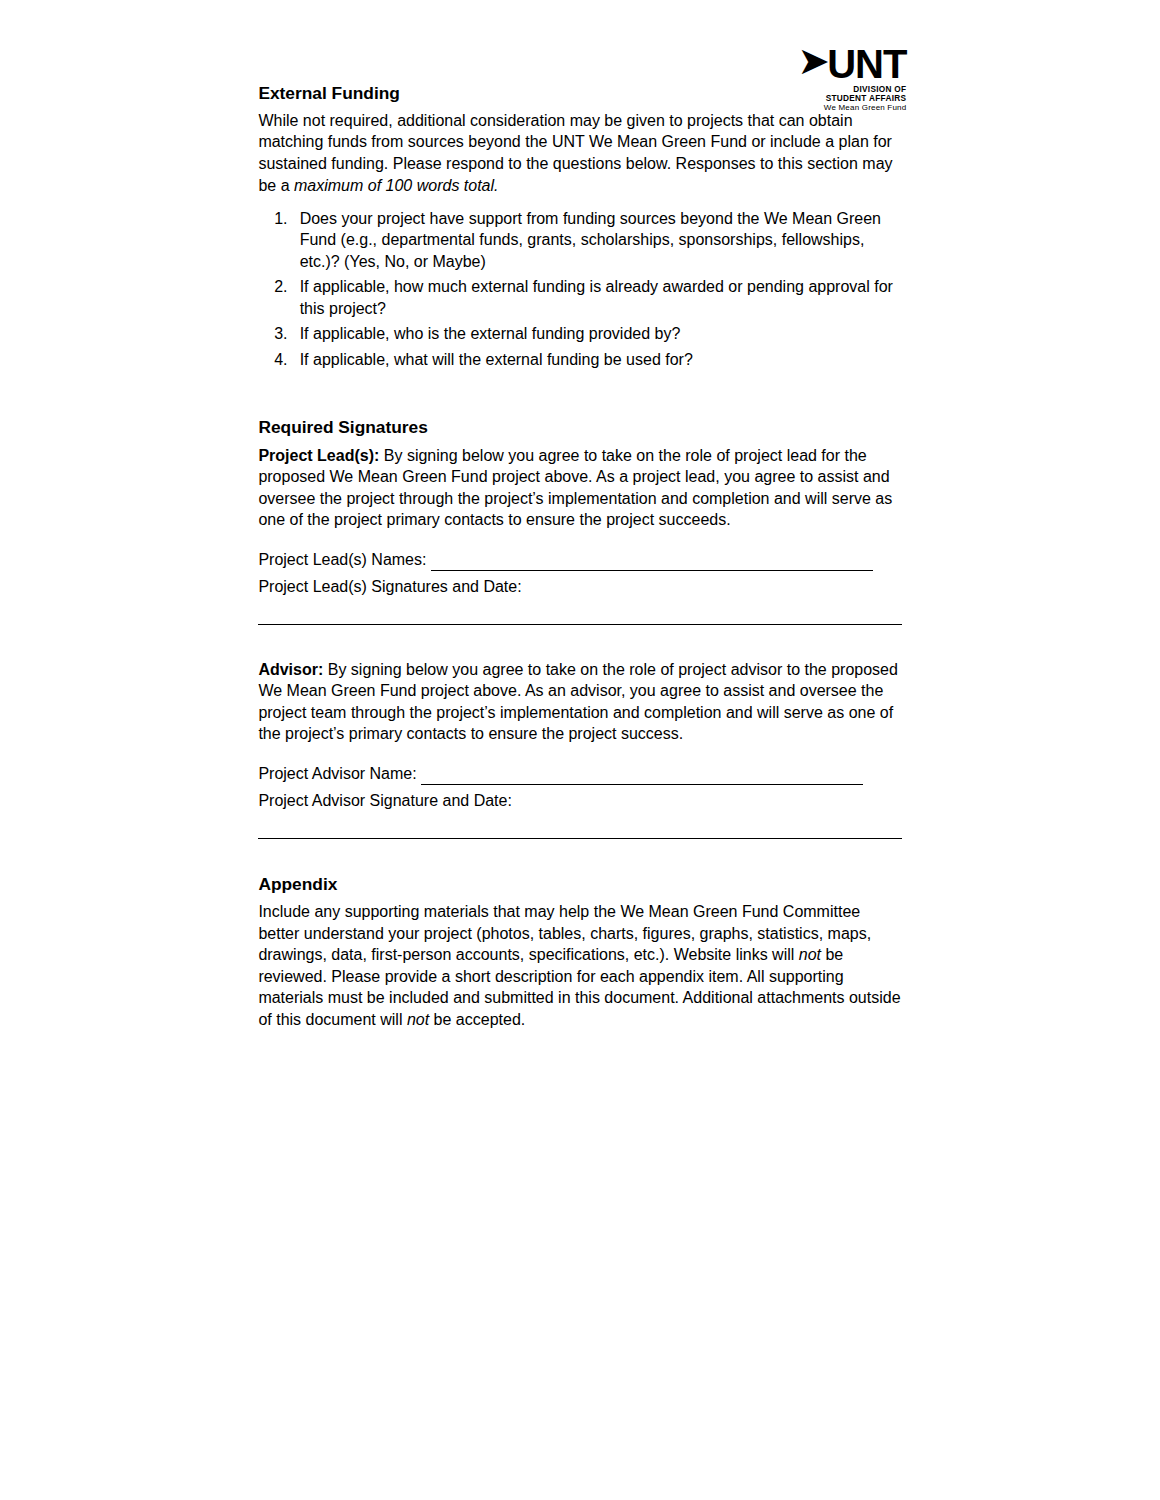➤UNT
DIVISION OF
STUDENT AFFAIRS
We Mean Green Fund
External Funding
While not required, additional consideration may be given to projects that can obtain matching funds from sources beyond the UNT We Mean Green Fund or include a plan for sustained funding. Please respond to the questions below. Responses to this section may be a maximum of 100 words total.
Does your project have support from funding sources beyond the We Mean Green Fund (e.g., departmental funds, grants, scholarships, sponsorships, fellowships, etc.)? (Yes, No, or Maybe)
If applicable, how much external funding is already awarded or pending approval for this project?
If applicable, who is the external funding provided by?
If applicable, what will the external funding be used for?
Required Signatures
Project Lead(s): By signing below you agree to take on the role of project lead for the proposed We Mean Green Fund project above. As a project lead, you agree to assist and oversee the project through the project’s implementation and completion and will serve as one of the project primary contacts to ensure the project succeeds.
Project Lead(s) Names:
Project Lead(s) Signatures and Date:
Advisor: By signing below you agree to take on the role of project advisor to the proposed We Mean Green Fund project above. As an advisor, you agree to assist and oversee the project team through the project’s implementation and completion and will serve as one of the project’s primary contacts to ensure the project success.
Project Advisor Name:
Project Advisor Signature and Date:
Appendix
Include any supporting materials that may help the We Mean Green Fund Committee better understand your project (photos, tables, charts, figures, graphs, statistics, maps, drawings, data, first-person accounts, specifications, etc.). Website links will not be reviewed. Please provide a short description for each appendix item. All supporting materials must be included and submitted in this document. Additional attachments outside of this document will not be accepted.